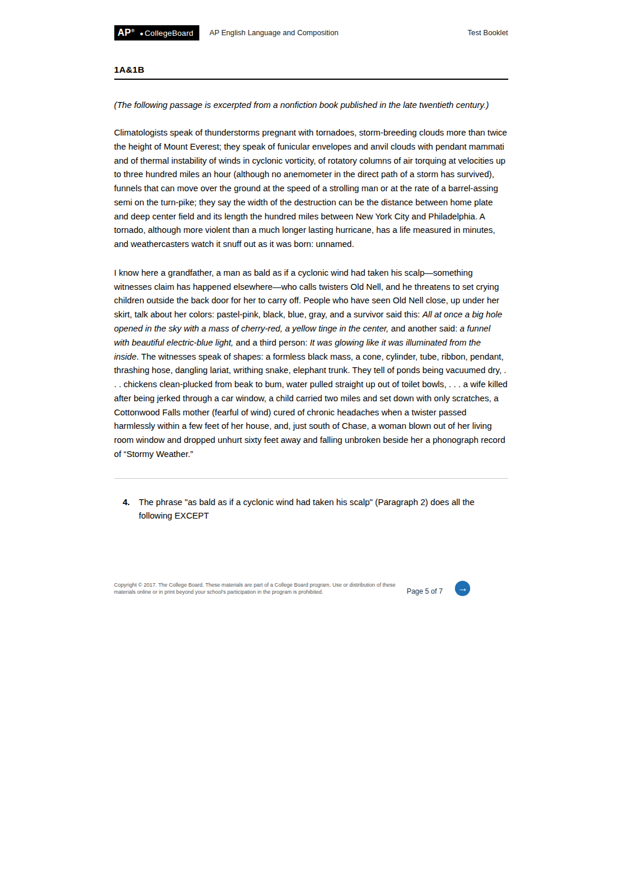AP® ●CollegeBoard
AP English Language and Composition
Test Booklet
1A&1B
(The following passage is excerpted from a nonfiction book published in the late twentieth century.)
Climatologists speak of thunderstorms pregnant with tornadoes, storm-breeding clouds more than twice the height of Mount Everest; they speak of funicular envelopes and anvil clouds with pendant mammati and of thermal instability of winds in cyclonic vorticity, of rotatory columns of air torquing at velocities up to three hundred miles an hour (although no anemometer in the direct path of a storm has survived), funnels that can move over the ground at the speed of a strolling man or at the rate of a barrel-assing semi on the turn-pike; they say the width of the destruction can be the distance between home plate and deep center field and its length the hundred miles between New York City and Philadelphia. A tornado, although more violent than a much longer lasting hurricane, has a life measured in minutes, and weathercasters watch it snuff out as it was born: unnamed.
I know here a grandfather, a man as bald as if a cyclonic wind had taken his scalp—something witnesses claim has happened elsewhere—who calls twisters Old Nell, and he threatens to set crying children outside the back door for her to carry off. People who have seen Old Nell close, up under her skirt, talk about her colors: pastel-pink, black, blue, gray, and a survivor said this: All at once a big hole opened in the sky with a mass of cherry-red, a yellow tinge in the center, and another said: a funnel with beautiful electric-blue light, and a third person: It was glowing like it was illuminated from the inside. The witnesses speak of shapes: a formless black mass, a cone, cylinder, tube, ribbon, pendant, thrashing hose, dangling lariat, writhing snake, elephant trunk. They tell of ponds being vacuumed dry, . . . chickens clean-plucked from beak to bum, water pulled straight up out of toilet bowls, . . . a wife killed after being jerked through a car window, a child carried two miles and set down with only scratches, a Cottonwood Falls mother (fearful of wind) cured of chronic headaches when a twister passed harmlessly within a few feet of her house, and, just south of Chase, a woman blown out of her living room window and dropped unhurt sixty feet away and falling unbroken beside her a phonograph record of “Stormy Weather.”
4.
The phrase "as bald as if a cyclonic wind had taken his scalp" (Paragraph 2) does all the following EXCEPT
Copyright © 2017. The College Board. These materials are part of a College Board program. Use or distribution of these materials online or in print beyond your school's participation in the program is prohibited.
Page 5 of 7
→